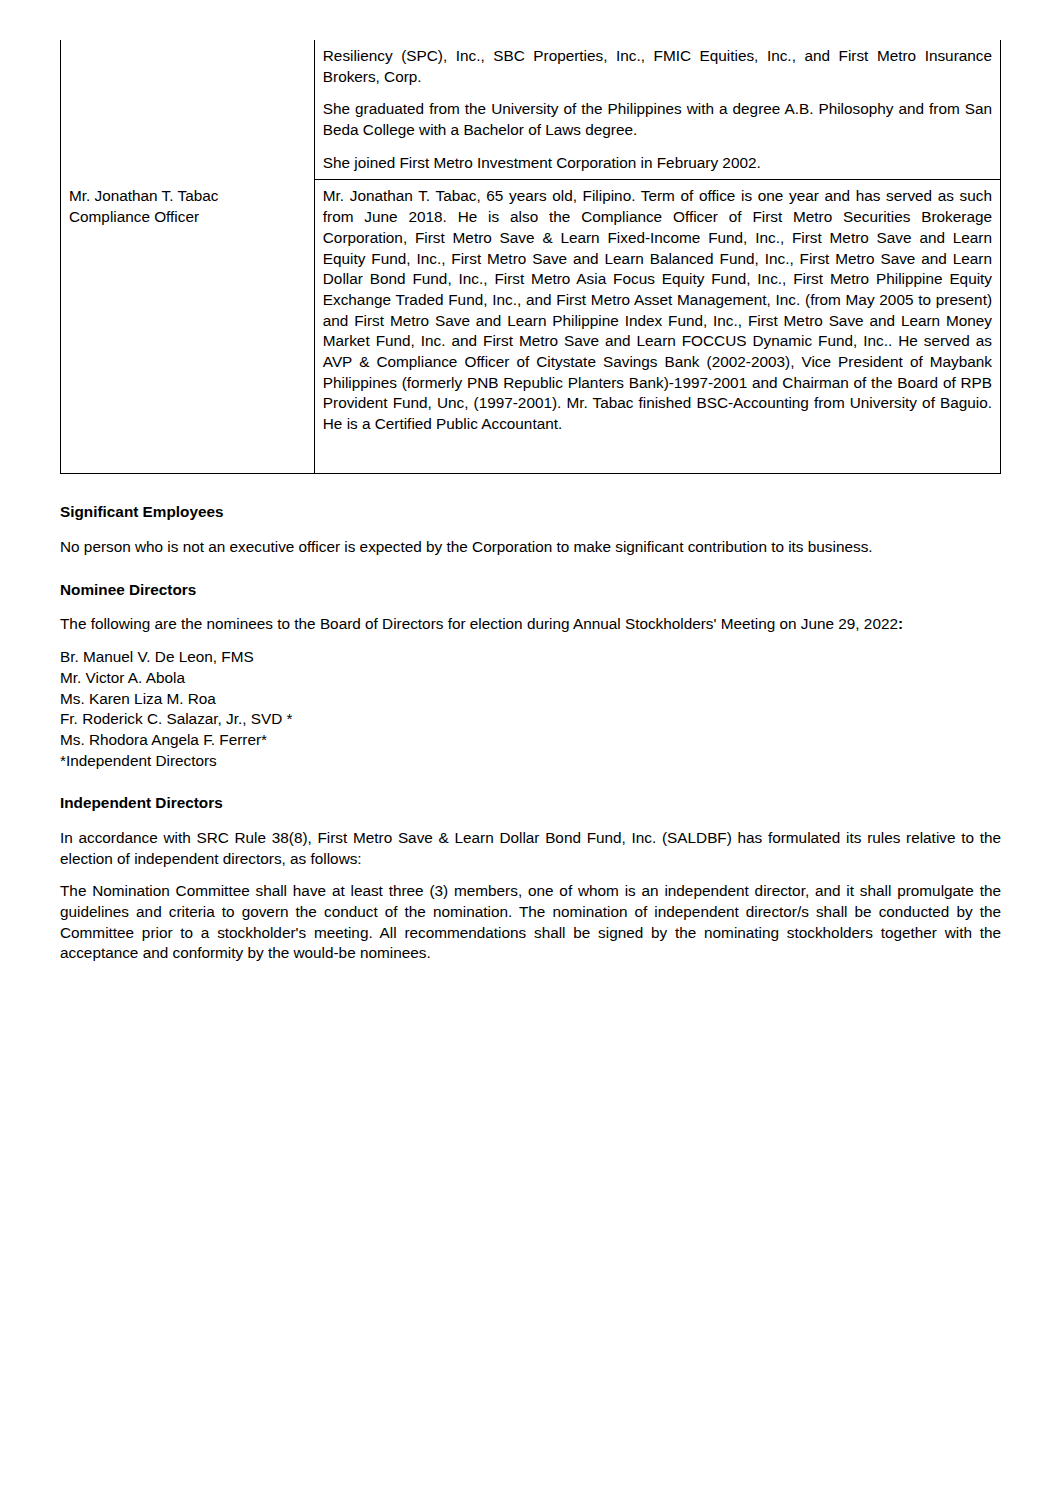| | Resiliency (SPC), Inc., SBC Properties, Inc., FMIC Equities, Inc., and First Metro Insurance Brokers, Corp. She graduated from the University of the Philippines with a degree A.B. Philosophy and from San Beda College with a Bachelor of Laws degree. She joined First Metro Investment Corporation in February 2002. |
| Mr. Jonathan T. Tabac Compliance Officer | Mr. Jonathan T. Tabac, 65 years old, Filipino. Term of office is one year and has served as such from June 2018. He is also the Compliance Officer of First Metro Securities Brokerage Corporation, First Metro Save & Learn Fixed-Income Fund, Inc., First Metro Save and Learn Equity Fund, Inc., First Metro Save and Learn Balanced Fund, Inc., First Metro Save and Learn Dollar Bond Fund, Inc., First Metro Asia Focus Equity Fund, Inc., First Metro Philippine Equity Exchange Traded Fund, Inc., and First Metro Asset Management, Inc. (from May 2005 to present) and First Metro Save and Learn Philippine Index Fund, Inc., First Metro Save and Learn Money Market Fund, Inc. and First Metro Save and Learn FOCCUS Dynamic Fund, Inc.. He served as AVP & Compliance Officer of Citystate Savings Bank (2002-2003), Vice President of Maybank Philippines (formerly PNB Republic Planters Bank)-1997-2001 and Chairman of the Board of RPB Provident Fund, Unc, (1997-2001). Mr. Tabac finished BSC-Accounting from University of Baguio. He is a Certified Public Accountant. |
Significant Employees
No person who is not an executive officer is expected by the Corporation to make significant contribution to its business.
Nominee Directors
The following are the nominees to the Board of Directors for election during Annual Stockholders' Meeting on June 29, 2022:
Br. Manuel V. De Leon, FMS
Mr. Victor A. Abola
Ms. Karen Liza M. Roa
Fr. Roderick C. Salazar, Jr., SVD *
Ms. Rhodora Angela F. Ferrer*
*Independent Directors
Independent Directors
In accordance with SRC Rule 38(8), First Metro Save & Learn Dollar Bond Fund, Inc. (SALDBF) has formulated its rules relative to the election of independent directors, as follows:
The Nomination Committee shall have at least three (3) members, one of whom is an independent director, and it shall promulgate the guidelines and criteria to govern the conduct of the nomination. The nomination of independent director/s shall be conducted by the Committee prior to a stockholder's meeting. All recommendations shall be signed by the nominating stockholders together with the acceptance and conformity by the would-be nominees.